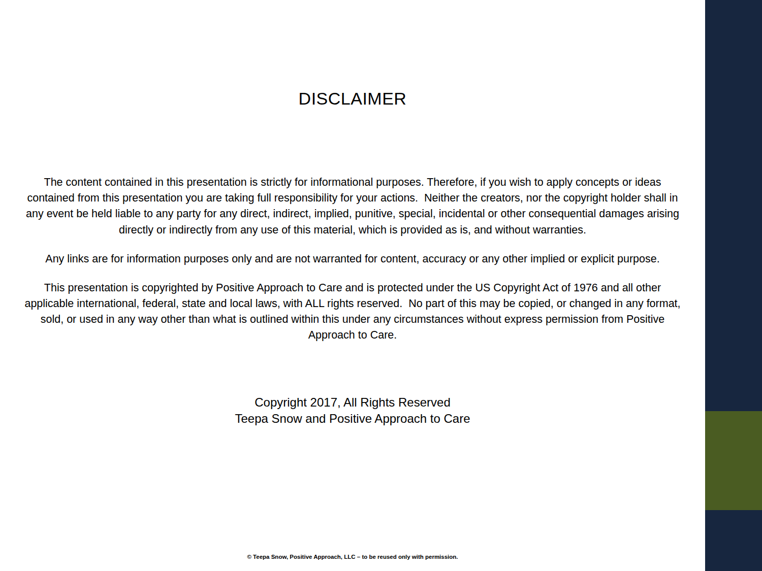DISCLAIMER
The content contained in this presentation is strictly for informational purposes. Therefore, if you wish to apply concepts or ideas contained from this presentation you are taking full responsibility for your actions. Neither the creators, nor the copyright holder shall in any event be held liable to any party for any direct, indirect, implied, punitive, special, incidental or other consequential damages arising directly or indirectly from any use of this material, which is provided as is, and without warranties.
Any links are for information purposes only and are not warranted for content, accuracy or any other implied or explicit purpose.
This presentation is copyrighted by Positive Approach to Care and is protected under the US Copyright Act of 1976 and all other applicable international, federal, state and local laws, with ALL rights reserved. No part of this may be copied, or changed in any format, sold, or used in any way other than what is outlined within this under any circumstances without express permission from Positive Approach to Care.
Copyright 2017, All Rights Reserved
Teepa Snow and Positive Approach to Care
© Teepa Snow, Positive Approach, LLC – to be reused only with permission.